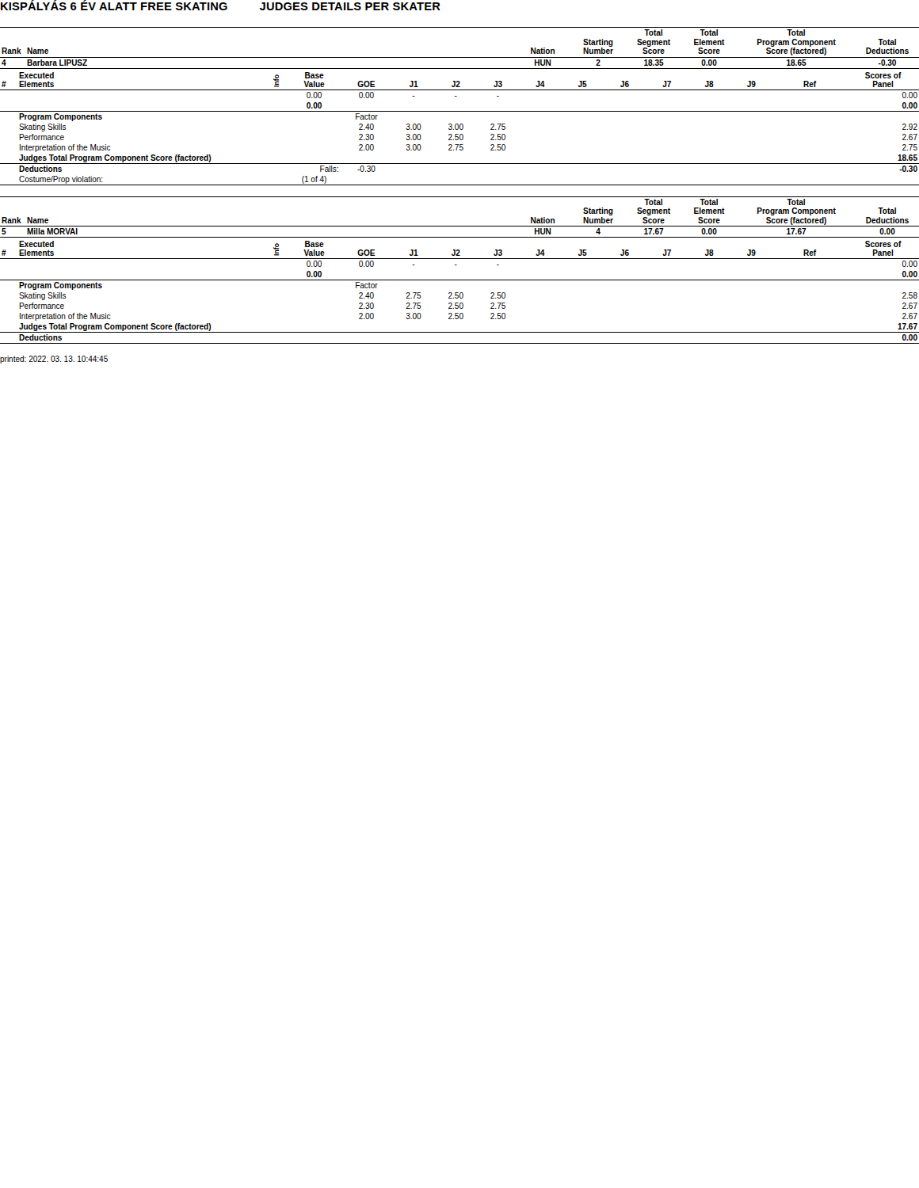KISPÁLYÁS 6 ÉV ALATT FREE SKATING JUDGES DETAILS PER SKATER
| Rank | Name | Nation | Starting Number | Total Segment Score | Total Element Score | Total Program Component Score (factored) | Total Deductions |
| --- | --- | --- | --- | --- | --- | --- | --- |
| 4 | Barbara LIPUSZ | HUN | 2 | 18.35 | 0.00 | 18.65 | -0.30 |
| # | Executed Elements | Info | Base Value | GOE | J1 | J2 | J3 | J4 | J5 | J6 | J7 | J8 | J9 | Ref | Scores of Panel |
| --- | --- | --- | --- | --- | --- | --- | --- | --- | --- | --- | --- | --- | --- | --- | --- |
| | | | 0.00 | 0.00 | - | - | - | | | | | | | | 0.00 |
| | | | 0.00 | | | | | | | | | | | | 0.00 |
| | Program Components | | | Factor | | | | | | | | | | | |
| | Skating Skills | | | 2.40 | 3.00 | 3.00 | 2.75 | | | | | | | | 2.92 |
| | Performance | | | 2.30 | 3.00 | 2.50 | 2.50 | | | | | | | | 2.67 |
| | Interpretation of the Music | | | 2.00 | 3.00 | 2.75 | 2.50 | | | | | | | | 2.75 |
| | Judges Total Program Component Score (factored) | | | | | | | | | | | 18.65 |
| | Deductions | | Falls: | -0.30 | | | | | | | | | | | -0.30 |
| | Costume/Prop violation: | | (1 of 4) | | | | | | | | | | | | |
| Rank | Name | Nation | Starting Number | Total Segment Score | Total Element Score | Total Program Component Score (factored) | Total Deductions |
| --- | --- | --- | --- | --- | --- | --- | --- |
| 5 | Milla MORVAI | HUN | 4 | 17.67 | 0.00 | 17.67 | 0.00 |
| # | Executed Elements | Info | Base Value | GOE | J1 | J2 | J3 | J4 | J5 | J6 | J7 | J8 | J9 | Ref | Scores of Panel |
| --- | --- | --- | --- | --- | --- | --- | --- | --- | --- | --- | --- | --- | --- | --- | --- |
| | | | 0.00 | 0.00 | - | - | - | | | | | | | | 0.00 |
| | | | 0.00 | | | | | | | | | | | | 0.00 |
| | Program Components | | | Factor | | | | | | | | | | | |
| | Skating Skills | | | 2.40 | 2.75 | 2.50 | 2.50 | | | | | | | | 2.58 |
| | Performance | | | 2.30 | 2.75 | 2.50 | 2.75 | | | | | | | | 2.67 |
| | Interpretation of the Music | | | 2.00 | 3.00 | 2.50 | 2.50 | | | | | | | | 2.67 |
| | Judges Total Program Component Score (factored) | | | | | | | | | | | 17.67 |
| | Deductions | | | | | | | | | | | | | | 0.00 |
printed: 2022. 03. 13. 10:44:45